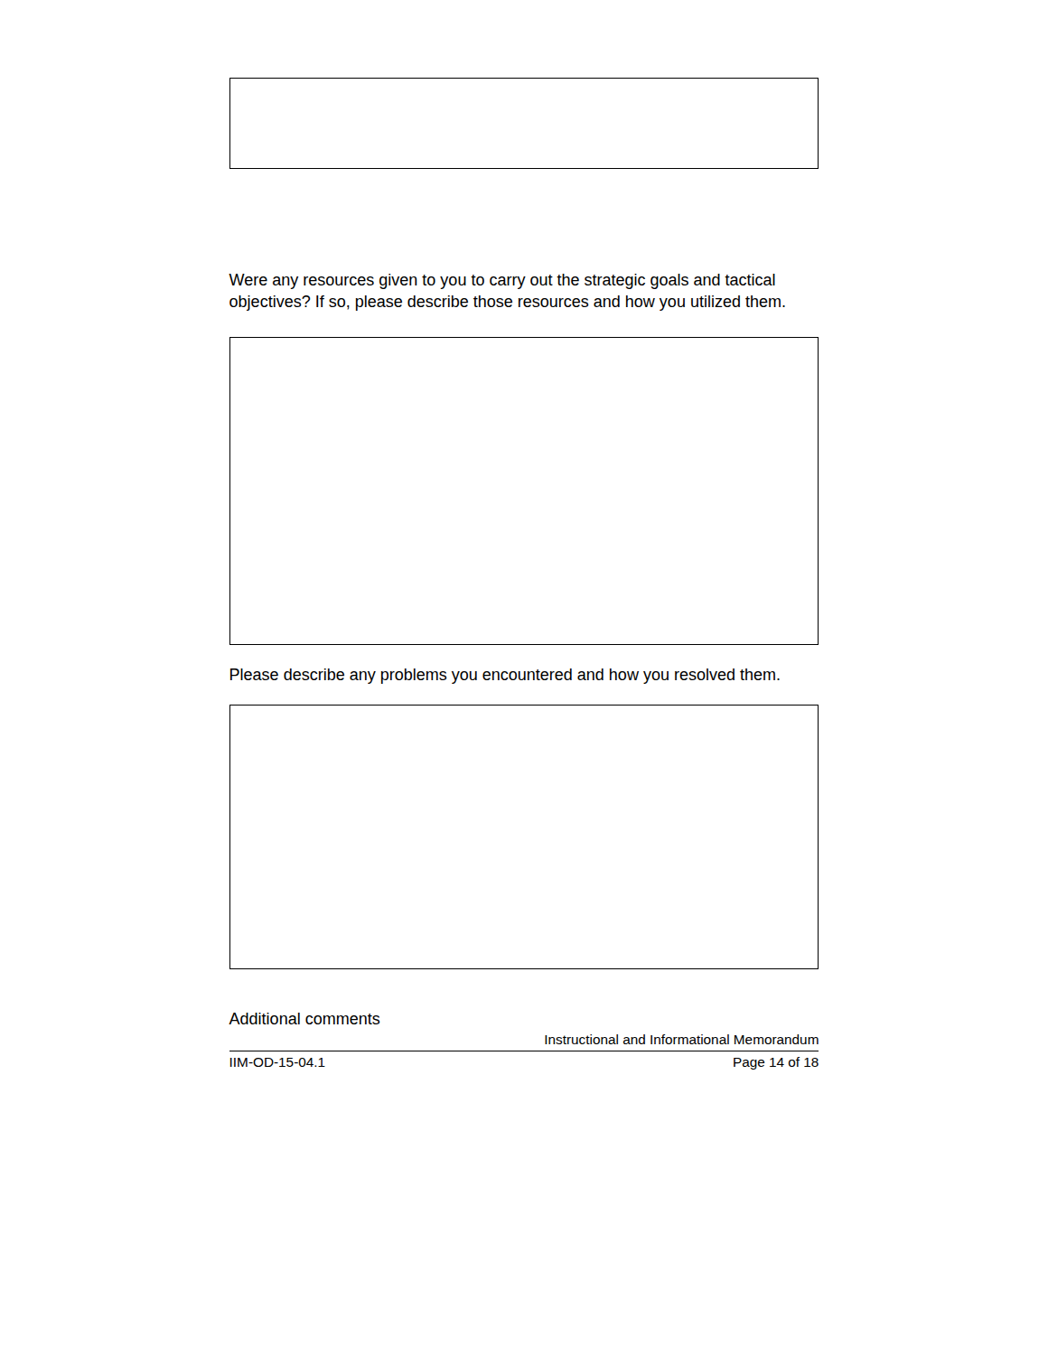Were any resources given to you to carry out the strategic goals and tactical objectives? If so, please describe those resources and how you utilized them.
Please describe any problems you encountered and how you resolved them.
Additional comments
Instructional and Informational Memorandum
IIM-OD-15-04.1 Page 14 of 18